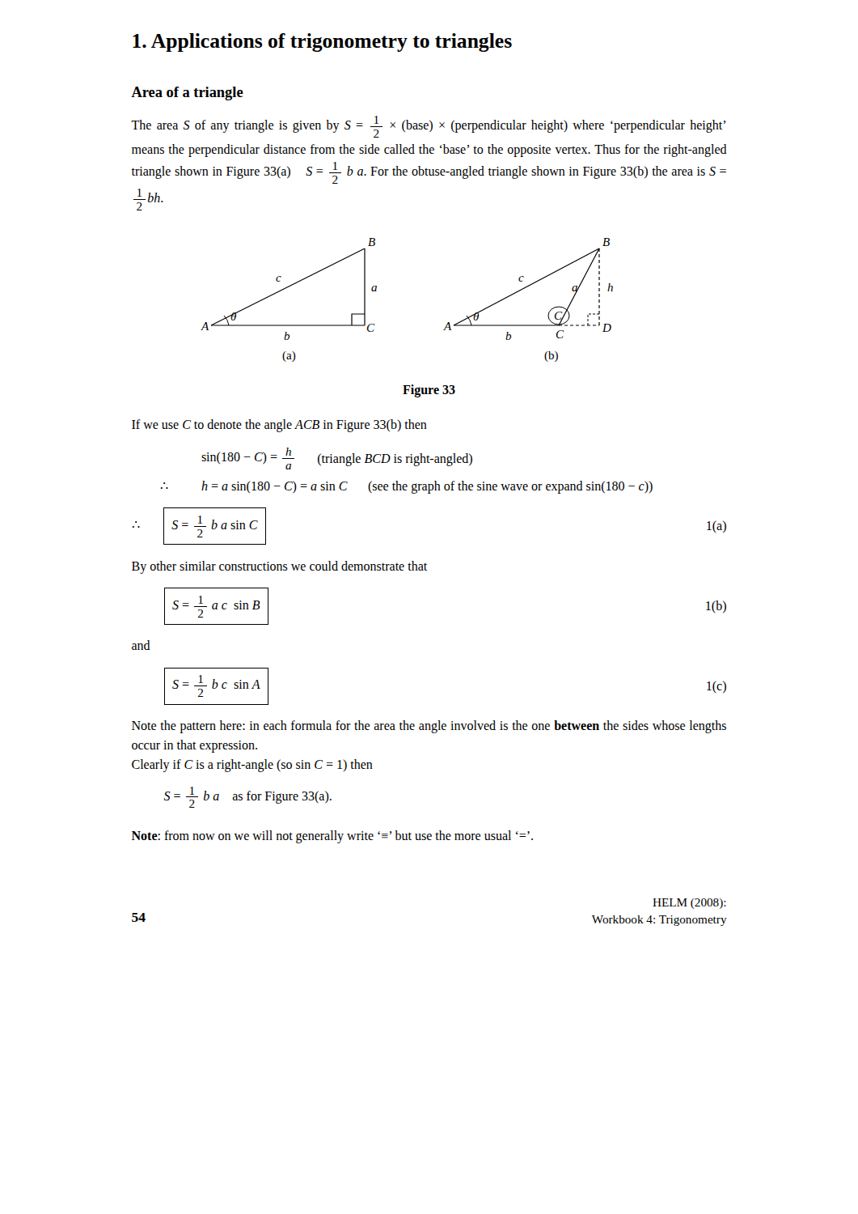1. Applications of trigonometry to triangles
Area of a triangle
The area S of any triangle is given by S = 12 × (base) × (perpendicular height) where ‘perpendicular height’ means the perpendicular distance from the side called the ‘base’ to the opposite vertex. Thus for the right-angled triangle shown in Figure 33(a) S = 12 b a. For the obtuse-angled triangle shown in Figure 33(b) the area is S = 12 bh.
B C A b a c θ (a) B C D A b a c h C θ (b)
Figure 33
If we use C to denote the angle ACB in Figure 33(b) then
sin(180 − C) = ha (triangle BCD is right-angled)
∴ h = a sin(180 − C) = a sin C (see the graph of the sine wave or expand sin(180 − c))
∴ S = 12 b a sin C
1(a)
By other similar constructions we could demonstrate that
S = 12 a c sin B
1(b)
and
S = 12 b c sin A
1(c)
Note the pattern here: in each formula for the area the angle involved is the one between the sides whose lengths occur in that expression.
Clearly if C is a right-angle (so sin C = 1) then
S = 12 b a as for Figure 33(a).
Note: from now on we will not generally write ‘≡’ but use the more usual ‘=’.
54
HELM (2008):
Workbook 4: Trigonometry